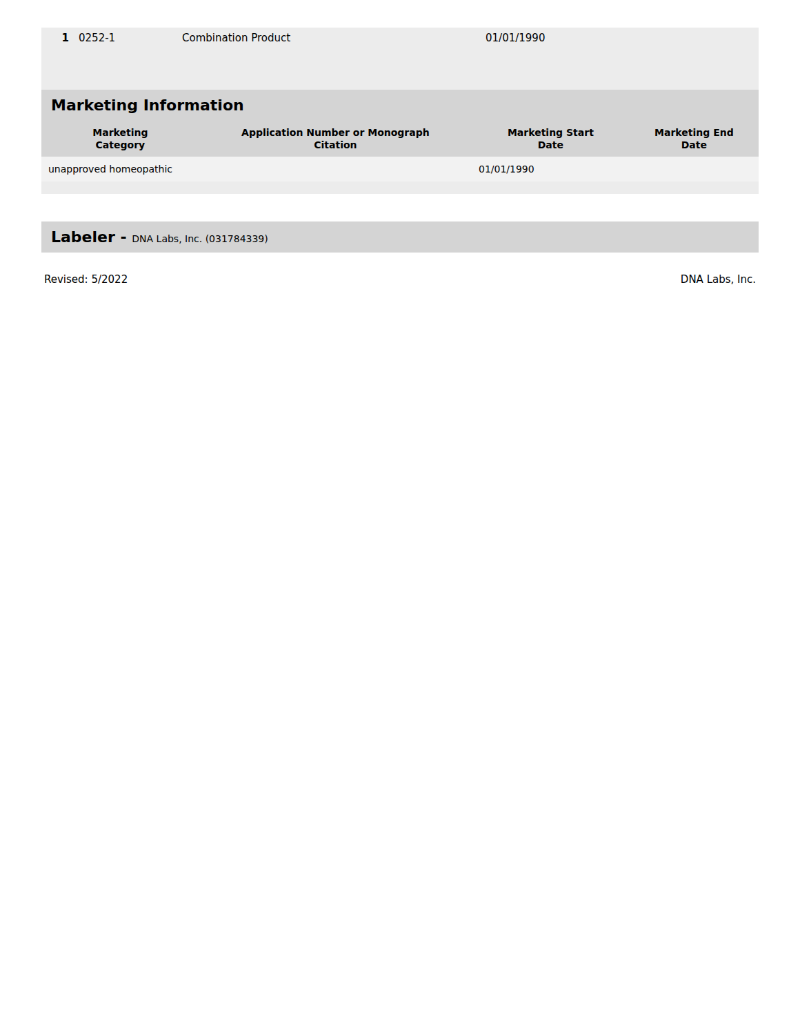| 1 | 0252-1 | Combination Product | 01/01/1990 | |
Marketing Information
| Marketing Category | Application Number or Monograph Citation | Marketing Start Date | Marketing End Date |
| --- | --- | --- | --- |
| unapproved homeopathic | | 01/01/1990 | |
Labeler - DNA Labs, Inc. (031784339)
Revised: 5/2022
DNA Labs, Inc.